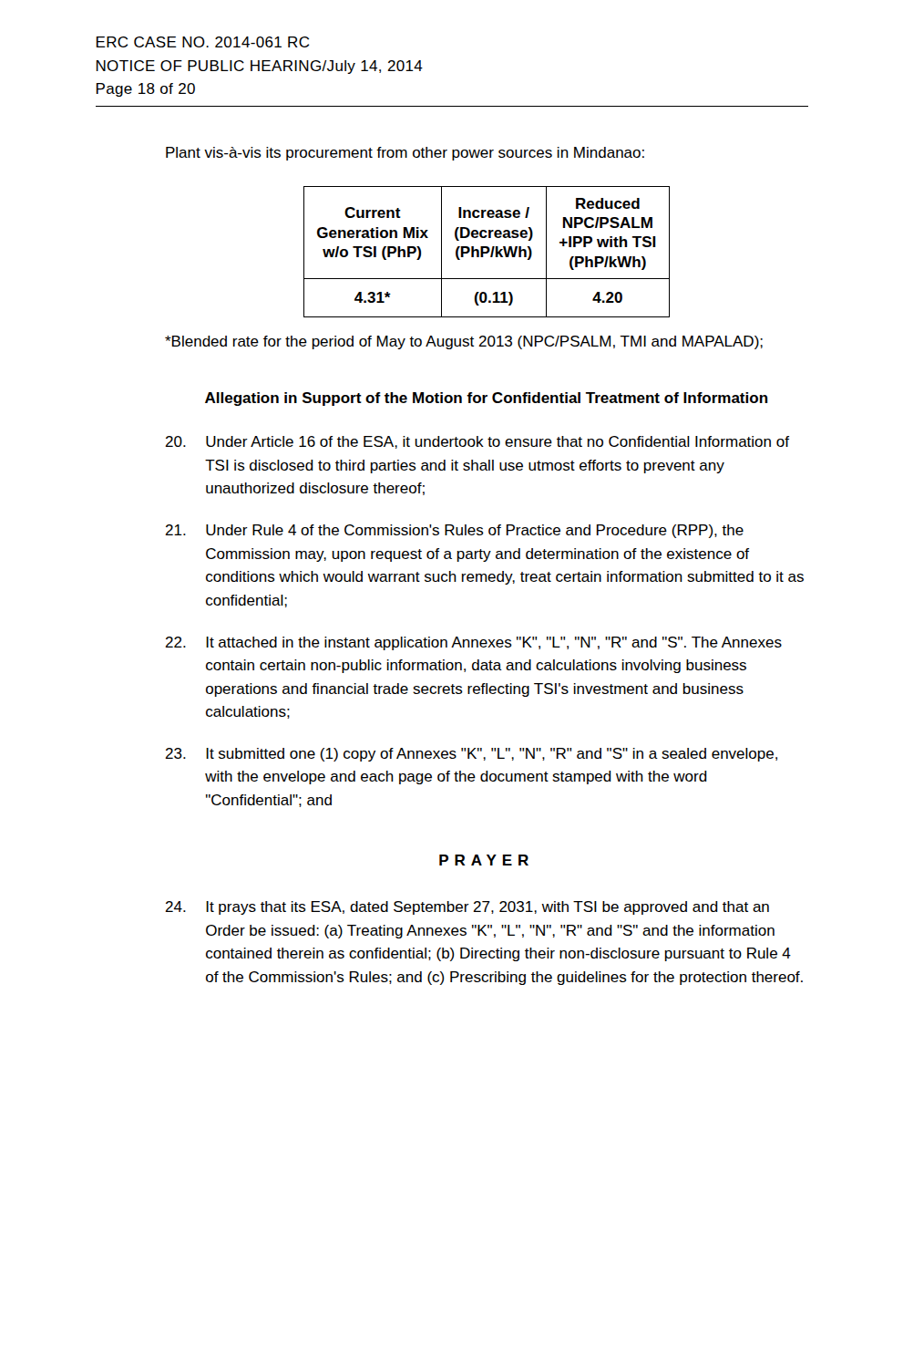ERC CASE NO. 2014-061 RC
NOTICE OF PUBLIC HEARING/July 14, 2014
Page 18 of 20
Plant vis-à-vis its procurement from other power sources in Mindanao:
| Current Generation Mix w/o TSI (PhP) | Increase / (Decrease) (PhP/kWh) | Reduced NPC/PSALM +IPP with TSI (PhP/kWh) |
| --- | --- | --- |
| 4.31* | (0.11) | 4.20 |
*Blended rate for the period of May to August 2013 (NPC/PSALM, TMI and MAPALAD);
Allegation in Support of the Motion for Confidential Treatment of Information
20. Under Article 16 of the ESA, it undertook to ensure that no Confidential Information of TSI is disclosed to third parties and it shall use utmost efforts to prevent any unauthorized disclosure thereof;
21. Under Rule 4 of the Commission's Rules of Practice and Procedure (RPP), the Commission may, upon request of a party and determination of the existence of conditions which would warrant such remedy, treat certain information submitted to it as confidential;
22. It attached in the instant application Annexes "K", "L", "N", "R" and "S". The Annexes contain certain non-public information, data and calculations involving business operations and financial trade secrets reflecting TSI's investment and business calculations;
23. It submitted one (1) copy of Annexes "K", "L", "N", "R" and "S" in a sealed envelope, with the envelope and each page of the document stamped with the word "Confidential"; and
PRAYER
24. It prays that its ESA, dated September 27, 2031, with TSI be approved and that an Order be issued: (a) Treating Annexes "K", "L", "N", "R" and "S" and the information contained therein as confidential; (b) Directing their non-disclosure pursuant to Rule 4 of the Commission's Rules; and (c) Prescribing the guidelines for the protection thereof.